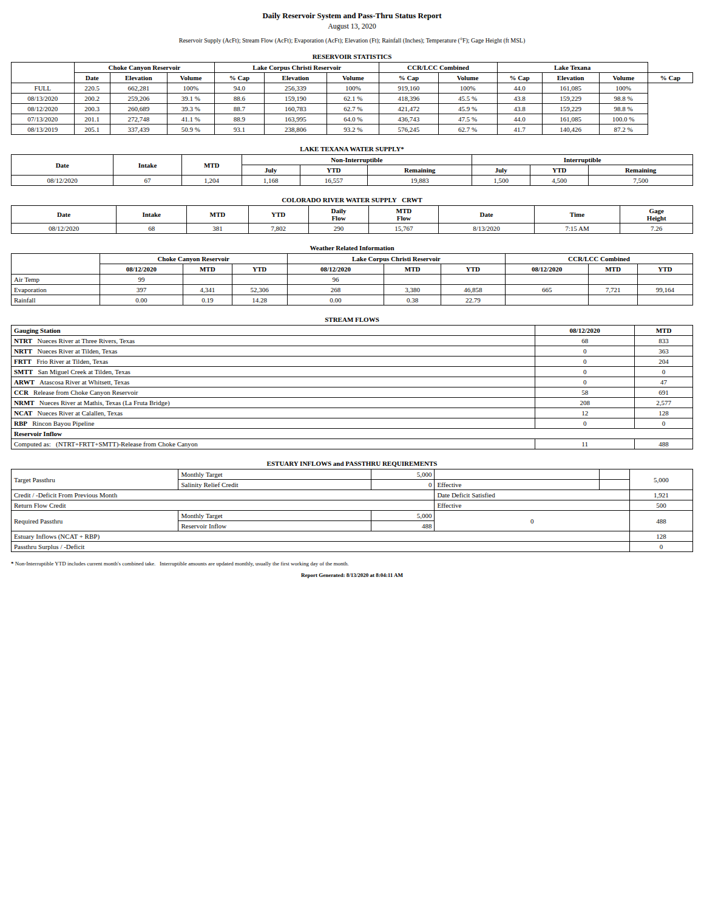Daily Reservoir System and Pass-Thru Status Report
August 13, 2020
Reservoir Supply (AcFt); Stream Flow (AcFt); Evaporation (AcFt); Elevation (Ft); Rainfall (Inches); Temperature (°F); Gage Height (ft MSL)
RESERVOIR STATISTICS
| | Choke Canyon Reservoir | Lake Corpus Christi Reservoir | CCR/LCC Combined | Lake Texana |
| --- | --- | --- | --- | --- |
| Date | Elevation | Volume | % Cap | Elevation | Volume | % Cap | Volume | % Cap | Elevation | Volume | % Cap |
| FULL | 220.5 | 662,281 | 100% | 94.0 | 256,339 | 100% | 919,160 | 100% | 44.0 | 161,085 | 100% |
| 08/13/2020 | 200.2 | 259,206 | 39.1 % | 88.6 | 159,190 | 62.1 % | 418,396 | 45.5 % | 43.8 | 159,229 | 98.8 % |
| 08/12/2020 | 200.3 | 260,689 | 39.3 % | 88.7 | 160,783 | 62.7 % | 421,472 | 45.9 % | 43.8 | 159,229 | 98.8 % |
| 07/13/2020 | 201.1 | 272,748 | 41.1 % | 88.9 | 163,995 | 64.0 % | 436,743 | 47.5 % | 44.0 | 161,085 | 100.0 % |
| 08/13/2019 | 205.1 | 337,439 | 50.9 % | 93.1 | 238,806 | 93.2 % | 576,245 | 62.7 % | 41.7 | 140,426 | 87.2 % |
LAKE TEXANA WATER SUPPLY*
| Date | Intake | MTD | Non-Interruptible | Interruptible |
| --- | --- | --- | --- | --- |
| July | YTD | Remaining | July | YTD | Remaining |
| 08/12/2020 | 67 | 1,204 | 1,168 | 16,557 | 19,883 | 1,500 | 4,500 | 7,500 |
COLORADO RIVER WATER SUPPLY CRWT
| Date | Intake | MTD | YTD | Daily Flow | MTD Flow | Date | Time | Gage Height |
| --- | --- | --- | --- | --- | --- | --- | --- | --- |
| 08/12/2020 | 68 | 381 | 7,802 | 290 | 15,767 | 8/13/2020 | 7:15 AM | 7.26 |
Weather Related Information
| | Choke Canyon Reservoir | Lake Corpus Christi Reservoir | CCR/LCC Combined |
| --- | --- | --- | --- |
| 08/12/2020 | MTD | YTD | 08/12/2020 | MTD | YTD | 08/12/2020 | MTD | YTD |
| Air Temp | 99 | | | 96 | | | | | |
| Evaporation | 397 | 4,341 | 52,306 | 268 | 3,380 | 46,858 | 665 | 7,721 | 99,164 |
| Rainfall | 0.00 | 0.19 | 14.28 | 0.00 | 0.38 | 22.79 | | | |
STREAM FLOWS
| Gauging Station | 08/12/2020 | MTD |
| --- | --- | --- |
| NTRT Nueces River at Three Rivers, Texas | 68 | 833 |
| NRTT Nueces River at Tilden, Texas | 0 | 363 |
| FRTT Frio River at Tilden, Texas | 0 | 204 |
| SMTT San Miguel Creek at Tilden, Texas | 0 | 0 |
| ARWT Atascosa River at Whitsett, Texas | 0 | 47 |
| CCR Release from Choke Canyon Reservoir | 58 | 691 |
| NRMT Nueces River at Mathis, Texas (La Fruta Bridge) | 208 | 2,577 |
| NCAT Nueces River at Calallen, Texas | 12 | 128 |
| RBP Rincon Bayou Pipeline | 0 | 0 |
| Reservoir Inflow |
| Computed as: (NTRT+FRTT+SMTT)-Release from Choke Canyon | 11 | 488 |
ESTUARY INFLOWS and PASSTHRU REQUIREMENTS
| Target Passthru | Monthly Target | 5,000 | | | 5,000 |
| Salinity Relief Credit | 0 | Effective | |
| Credit / -Deficit From Previous Month | Date Deficit Satisfied | 1,921 |
| Return Flow Credit | Effective | 500 |
| Required Passthru | Monthly Target | 5,000 | 0 | 488 |
| Reservoir Inflow | 488 |
| Estuary Inflows (NCAT + RBP) | 128 |
| Passthru Surplus / -Deficit | 0 |
* Non-Interruptible YTD includes current month's combined take. Interruptible amounts are updated monthly, usually the first working day of the month.
Report Generated: 8/13/2020 at 8:04:11 AM